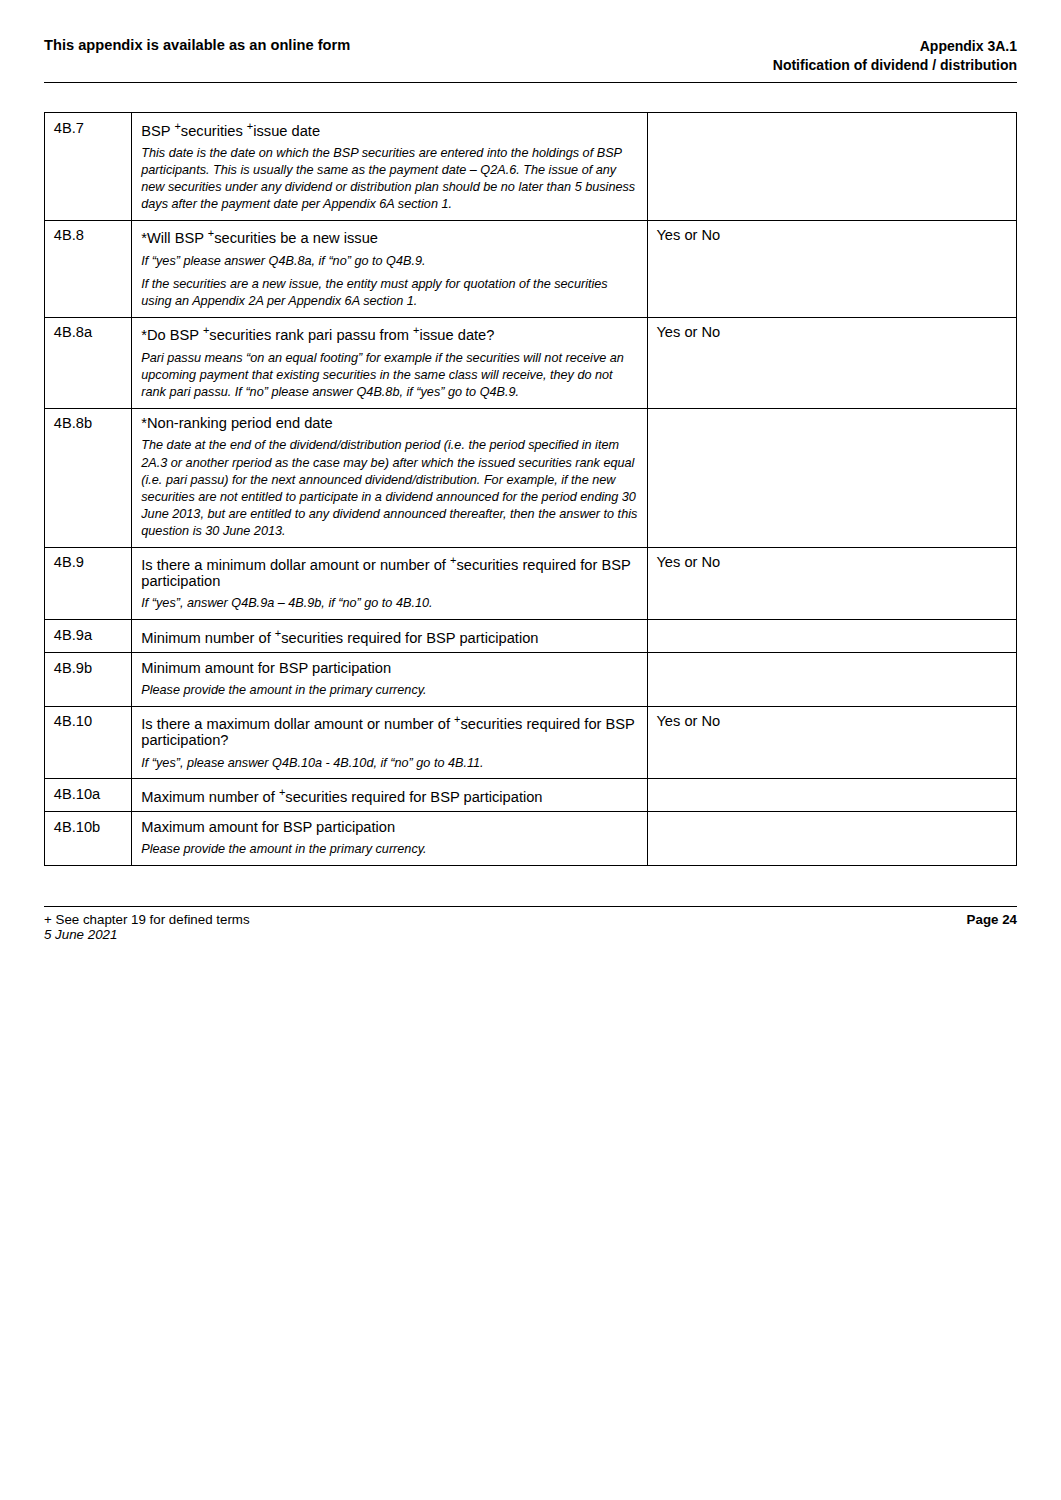This appendix is available as an online form
Appendix 3A.1
Notification of dividend / distribution
| 4B.7 | BSP + securities + issue date This date is the date on which the BSP securities are entered into the holdings of BSP participants. This is usually the same as the payment date – Q2A.6. The issue of any new securities under any dividend or distribution plan should be no later than 5 business days after the payment date per Appendix 6A section 1. | |
| 4B.8 | *Will BSP + securities be a new issue If “yes” please answer Q4B.8a, if “no” go to Q4B.9. If the securities are a new issue, the entity must apply for quotation of the securities using an Appendix 2A per Appendix 6A section 1. | Yes or No |
| 4B.8a | *Do BSP + securities rank pari passu from + issue date? Pari passu means “on an equal footing” for example if the securities will not receive an upcoming payment that existing securities in the same class will receive, they do not rank pari passu. If “no” please answer Q4B.8b, if “yes” go to Q4B.9. | Yes or No |
| 4B.8b | *Non-ranking period end date The date at the end of the dividend/distribution period (i.e. the period specified in item 2A.3 or another rperiod as the case may be) after which the issued securities rank equal (i.e. pari passu) for the next announced dividend/distribution. For example, if the new securities are not entitled to participate in a dividend announced for the period ending 30 June 2013, but are entitled to any dividend announced thereafter, then the answer to this question is 30 June 2013. | |
| 4B.9 | Is there a minimum dollar amount or number of + securities required for BSP participation If “yes”, answer Q4B.9a – 4B.9b, if “no” go to 4B.10. | Yes or No |
| 4B.9a | Minimum number of + securities required for BSP participation | |
| 4B.9b | Minimum amount for BSP participation Please provide the amount in the primary currency. | |
| 4B.10 | Is there a maximum dollar amount or number of + securities required for BSP participation? If “yes”, please answer Q4B.10a - 4B.10d, if “no” go to 4B.11. | Yes or No |
| 4B.10a | Maximum number of + securities required for BSP participation | |
| 4B.10b | Maximum amount for BSP participation Please provide the amount in the primary currency. | |
+ See chapter 19 for defined terms
5 June 2021
Page 24